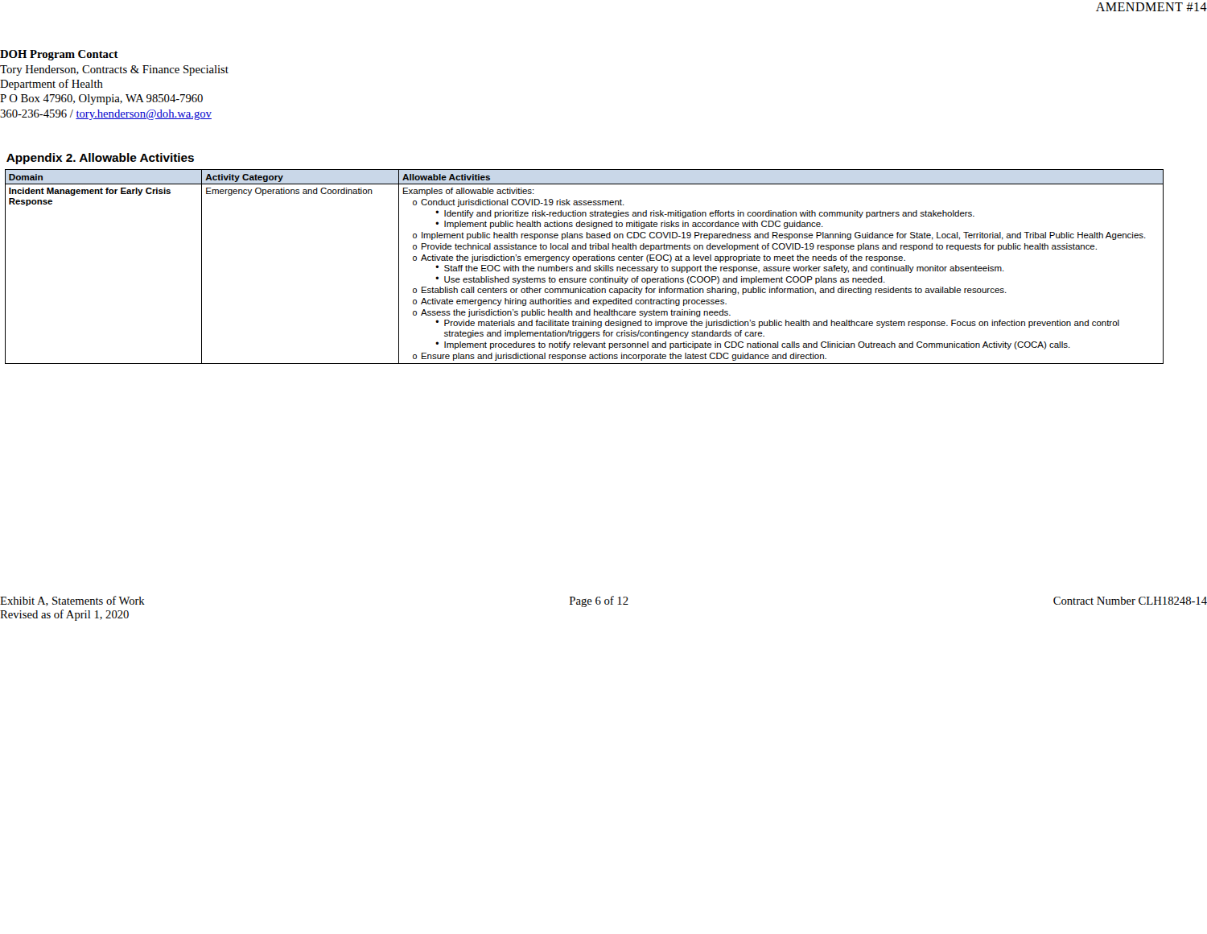AMENDMENT #14
DOH Program Contact
Tory Henderson, Contracts & Finance Specialist
Department of Health
P O Box 47960, Olympia, WA 98504-7960
360-236-4596 / tory.henderson@doh.wa.gov
Appendix 2. Allowable Activities
| Domain | Activity Category | Allowable Activities |
| --- | --- | --- |
| Incident Management for Early Crisis Response | Emergency Operations and Coordination | Examples of allowable activities: Conduct jurisdictional COVID-19 risk assessment. Identify and prioritize risk-reduction strategies and risk-mitigation efforts in coordination with community partners and stakeholders. Implement public health actions designed to mitigate risks in accordance with CDC guidance. Implement public health response plans based on CDC COVID-19 Preparedness and Response Planning Guidance for State, Local, Territorial, and Tribal Public Health Agencies. Provide technical assistance to local and tribal health departments on development of COVID-19 response plans and respond to requests for public health assistance. Activate the jurisdiction’s emergency operations center (EOC) at a level appropriate to meet the needs of the response. Staff the EOC with the numbers and skills necessary to support the response, assure worker safety, and continually monitor absenteeism. Use established systems to ensure continuity of operations (COOP) and implement COOP plans as needed. Establish call centers or other communication capacity for information sharing, public information, and directing residents to available resources. Activate emergency hiring authorities and expedited contracting processes. Assess the jurisdiction’s public health and healthcare system training needs. Provide materials and facilitate training designed to improve the jurisdiction’s public health and healthcare system response. Focus on infection prevention and control strategies and implementation/triggers for crisis/contingency standards of care. Implement procedures to notify relevant personnel and participate in CDC national calls and Clinician Outreach and Communication Activity (COCA) calls. Ensure plans and jurisdictional response actions incorporate the latest CDC guidance and direction. |
Exhibit A, Statements of Work
Revised as of April 1, 2020
Page 6 of 12
Contract Number CLH18248-14